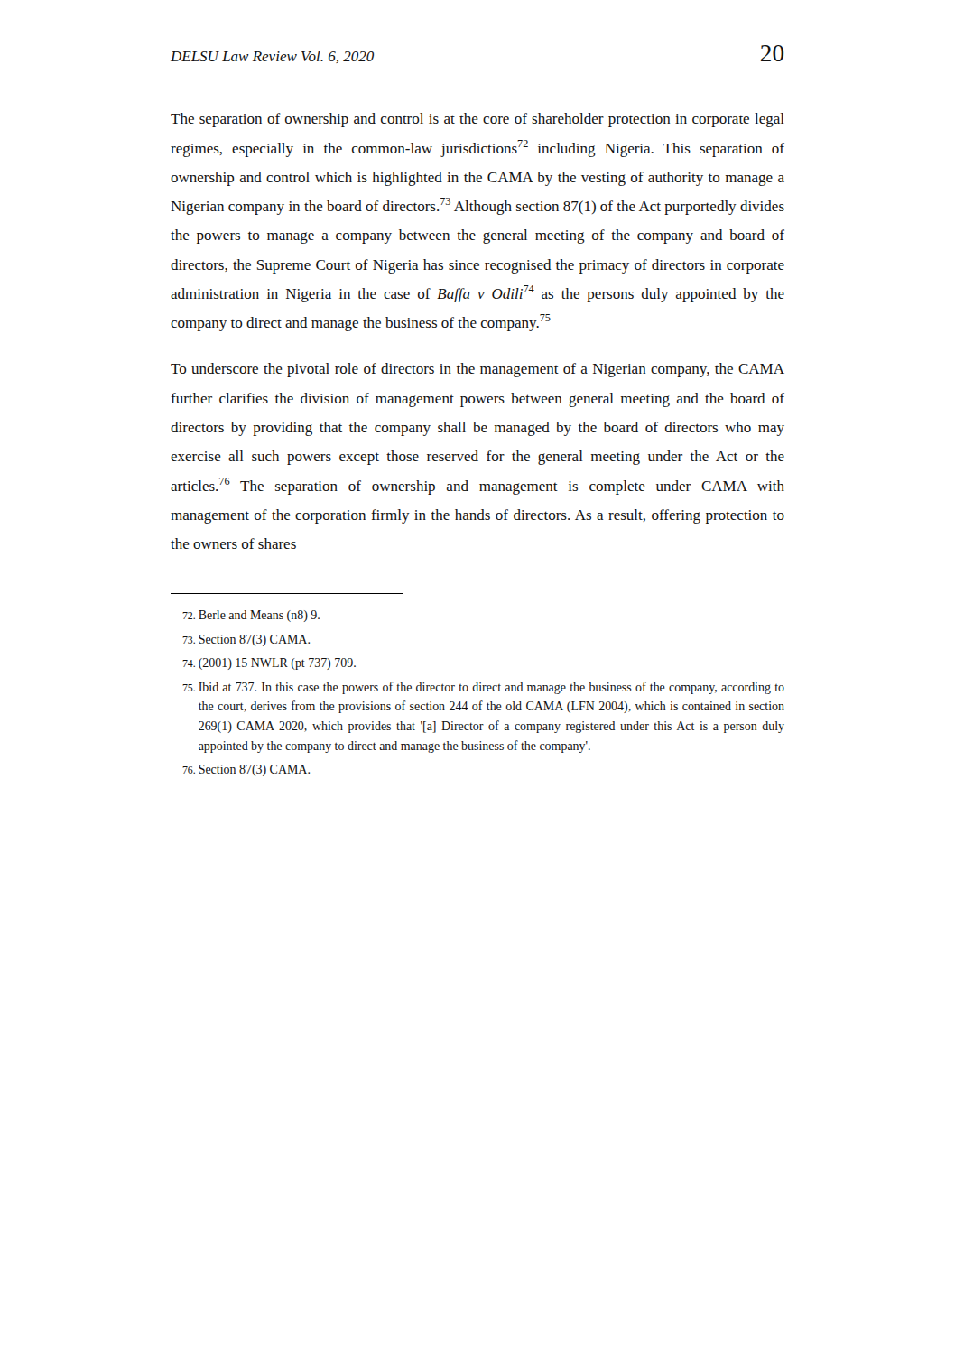DELSU Law Review Vol. 6, 2020 20
The separation of ownership and control is at the core of shareholder protection in corporate legal regimes, especially in the common-law jurisdictions72 including Nigeria. This separation of ownership and control which is highlighted in the CAMA by the vesting of authority to manage a Nigerian company in the board of directors.73 Although section 87(1) of the Act purportedly divides the powers to manage a company between the general meeting of the company and board of directors, the Supreme Court of Nigeria has since recognised the primacy of directors in corporate administration in Nigeria in the case of Baffa v Odili74 as the persons duly appointed by the company to direct and manage the business of the company.75
To underscore the pivotal role of directors in the management of a Nigerian company, the CAMA further clarifies the division of management powers between general meeting and the board of directors by providing that the company shall be managed by the board of directors who may exercise all such powers except those reserved for the general meeting under the Act or the articles.76 The separation of ownership and management is complete under CAMA with management of the corporation firmly in the hands of directors. As a result, offering protection to the owners of shares
Berle and Means (n8) 9.
Section 87(3) CAMA.
(2001) 15 NWLR (pt 737) 709.
Ibid at 737. In this case the powers of the director to direct and manage the business of the company, according to the court, derives from the provisions of section 244 of the old CAMA (LFN 2004), which is contained in section 269(1) CAMA 2020, which provides that '[a] Director of a company registered under this Act is a person duly appointed by the company to direct and manage the business of the company'.
Section 87(3) CAMA.